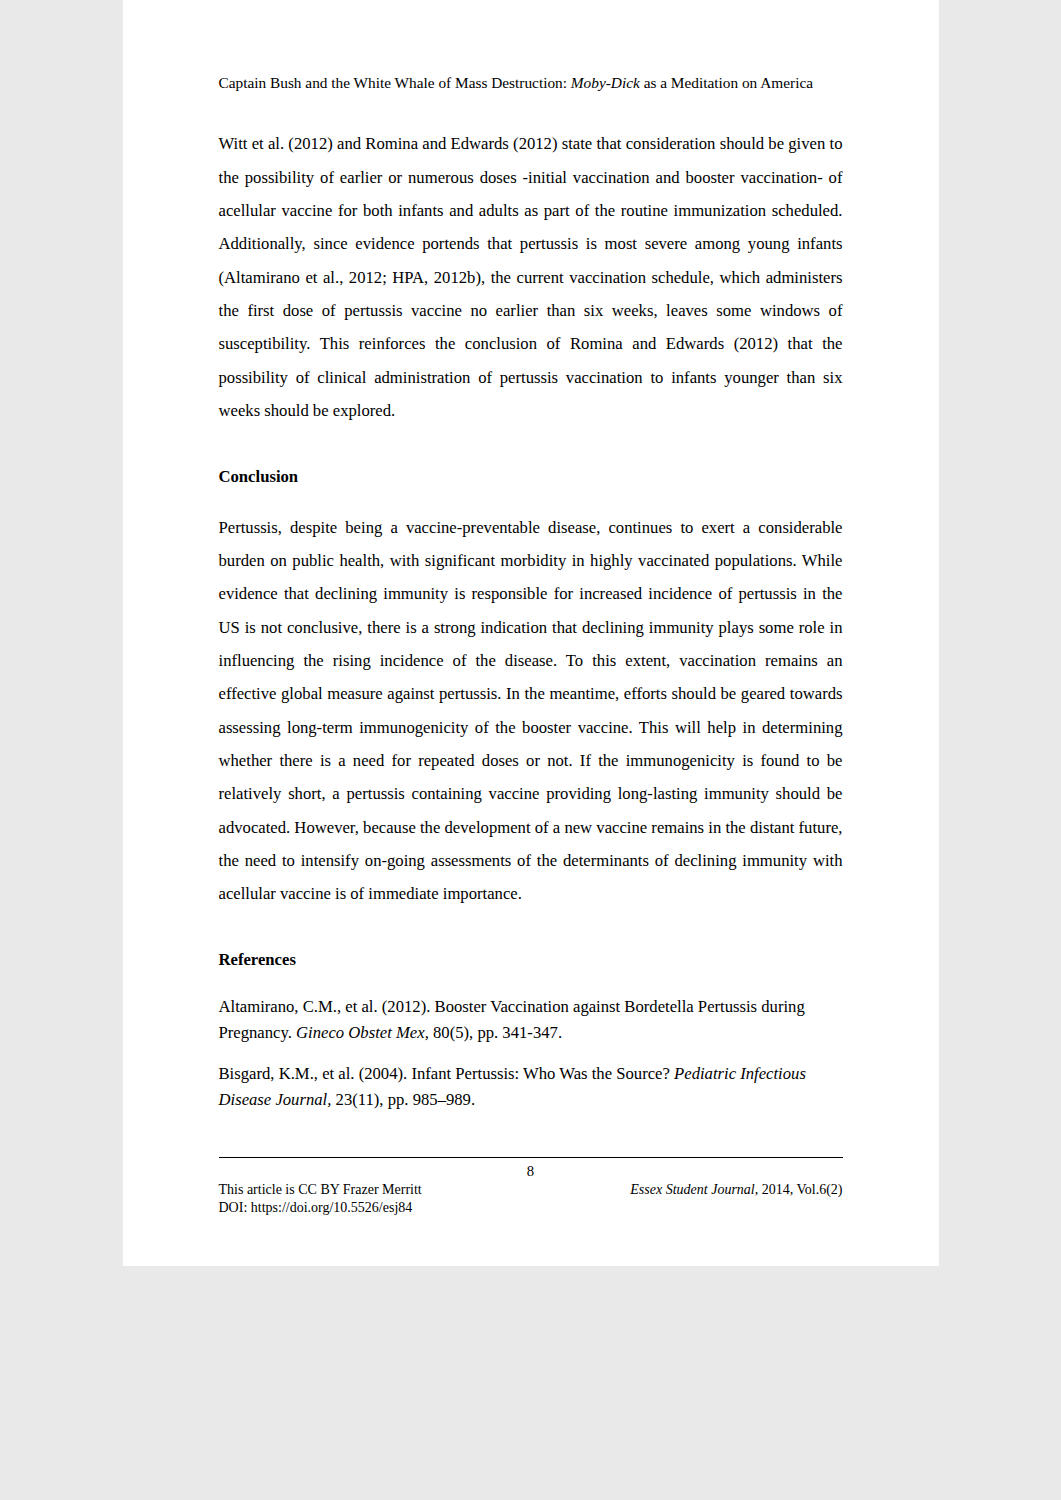Captain Bush and the White Whale of Mass Destruction: Moby-Dick as a Meditation on America
Witt et al. (2012) and Romina and Edwards (2012) state that consideration should be given to the possibility of earlier or numerous doses -initial vaccination and booster vaccination- of acellular vaccine for both infants and adults as part of the routine immunization scheduled. Additionally, since evidence portends that pertussis is most severe among young infants (Altamirano et al., 2012; HPA, 2012b), the current vaccination schedule, which administers the first dose of pertussis vaccine no earlier than six weeks, leaves some windows of susceptibility. This reinforces the conclusion of Romina and Edwards (2012) that the possibility of clinical administration of pertussis vaccination to infants younger than six weeks should be explored.
Conclusion
Pertussis, despite being a vaccine-preventable disease, continues to exert a considerable burden on public health, with significant morbidity in highly vaccinated populations. While evidence that declining immunity is responsible for increased incidence of pertussis in the US is not conclusive, there is a strong indication that declining immunity plays some role in influencing the rising incidence of the disease. To this extent, vaccination remains an effective global measure against pertussis. In the meantime, efforts should be geared towards assessing long-term immunogenicity of the booster vaccine. This will help in determining whether there is a need for repeated doses or not. If the immunogenicity is found to be relatively short, a pertussis containing vaccine providing long-lasting immunity should be advocated. However, because the development of a new vaccine remains in the distant future, the need to intensify on-going assessments of the determinants of declining immunity with acellular vaccine is of immediate importance.
References
Altamirano, C.M., et al. (2012). Booster Vaccination against Bordetella Pertussis during Pregnancy. Gineco Obstet Mex, 80(5), pp. 341-347.
Bisgard, K.M., et al. (2004). Infant Pertussis: Who Was the Source? Pediatric Infectious Disease Journal, 23(11), pp. 985–989.
8
This article is CC BY Frazer Merritt
DOI: https://doi.org/10.5526/esj84
Essex Student Journal, 2014, Vol.6(2)